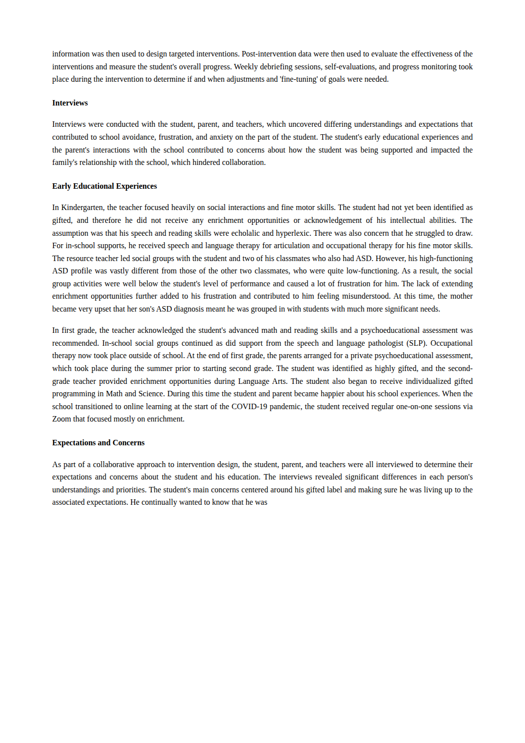information was then used to design targeted interventions. Post-intervention data were then used to evaluate the effectiveness of the interventions and measure the student's overall progress. Weekly debriefing sessions, self-evaluations, and progress monitoring took place during the intervention to determine if and when adjustments and 'fine-tuning' of goals were needed.
Interviews
Interviews were conducted with the student, parent, and teachers, which uncovered differing understandings and expectations that contributed to school avoidance, frustration, and anxiety on the part of the student. The student's early educational experiences and the parent's interactions with the school contributed to concerns about how the student was being supported and impacted the family's relationship with the school, which hindered collaboration.
Early Educational Experiences
In Kindergarten, the teacher focused heavily on social interactions and fine motor skills. The student had not yet been identified as gifted, and therefore he did not receive any enrichment opportunities or acknowledgement of his intellectual abilities. The assumption was that his speech and reading skills were echolalic and hyperlexic. There was also concern that he struggled to draw. For in-school supports, he received speech and language therapy for articulation and occupational therapy for his fine motor skills. The resource teacher led social groups with the student and two of his classmates who also had ASD. However, his high-functioning ASD profile was vastly different from those of the other two classmates, who were quite low-functioning. As a result, the social group activities were well below the student's level of performance and caused a lot of frustration for him. The lack of extending enrichment opportunities further added to his frustration and contributed to him feeling misunderstood. At this time, the mother became very upset that her son's ASD diagnosis meant he was grouped in with students with much more significant needs.
In first grade, the teacher acknowledged the student's advanced math and reading skills and a psychoeducational assessment was recommended. In-school social groups continued as did support from the speech and language pathologist (SLP). Occupational therapy now took place outside of school. At the end of first grade, the parents arranged for a private psychoeducational assessment, which took place during the summer prior to starting second grade. The student was identified as highly gifted, and the second-grade teacher provided enrichment opportunities during Language Arts. The student also began to receive individualized gifted programming in Math and Science. During this time the student and parent became happier about his school experiences. When the school transitioned to online learning at the start of the COVID-19 pandemic, the student received regular one-on-one sessions via Zoom that focused mostly on enrichment.
Expectations and Concerns
As part of a collaborative approach to intervention design, the student, parent, and teachers were all interviewed to determine their expectations and concerns about the student and his education. The interviews revealed significant differences in each person's understandings and priorities. The student's main concerns centered around his gifted label and making sure he was living up to the associated expectations. He continually wanted to know that he was